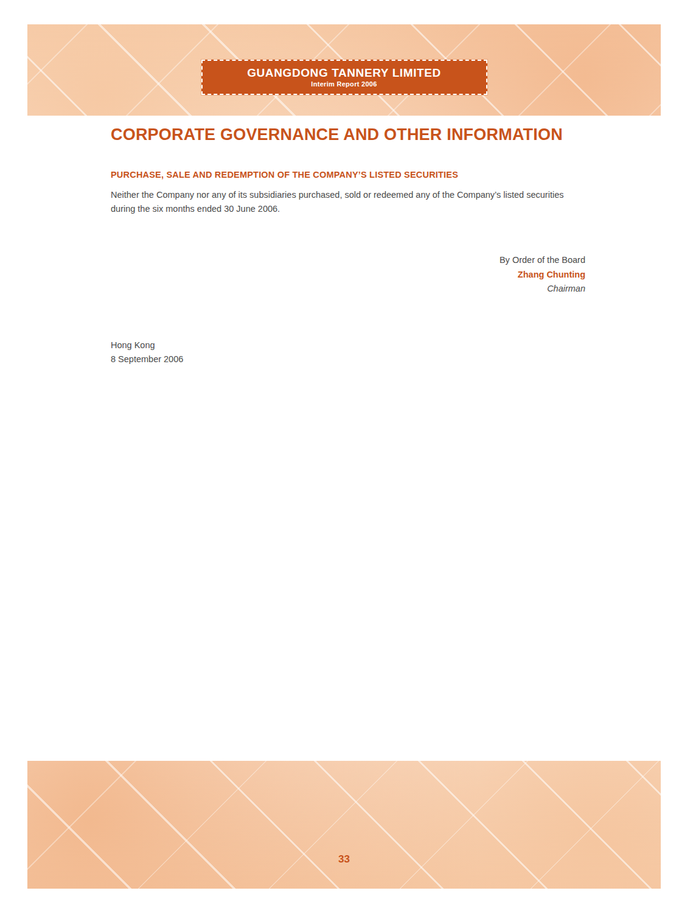GUANGDONG TANNERY LIMITED
Interim Report 2006
CORPORATE GOVERNANCE AND OTHER INFORMATION
PURCHASE, SALE AND REDEMPTION OF THE COMPANY’S LISTED SECURITIES
Neither the Company nor any of its subsidiaries purchased, sold or redeemed any of the Company’s listed securities during the six months ended 30 June 2006.
By Order of the Board
Zhang Chunting
Chairman
Hong Kong
8 September 2006
33